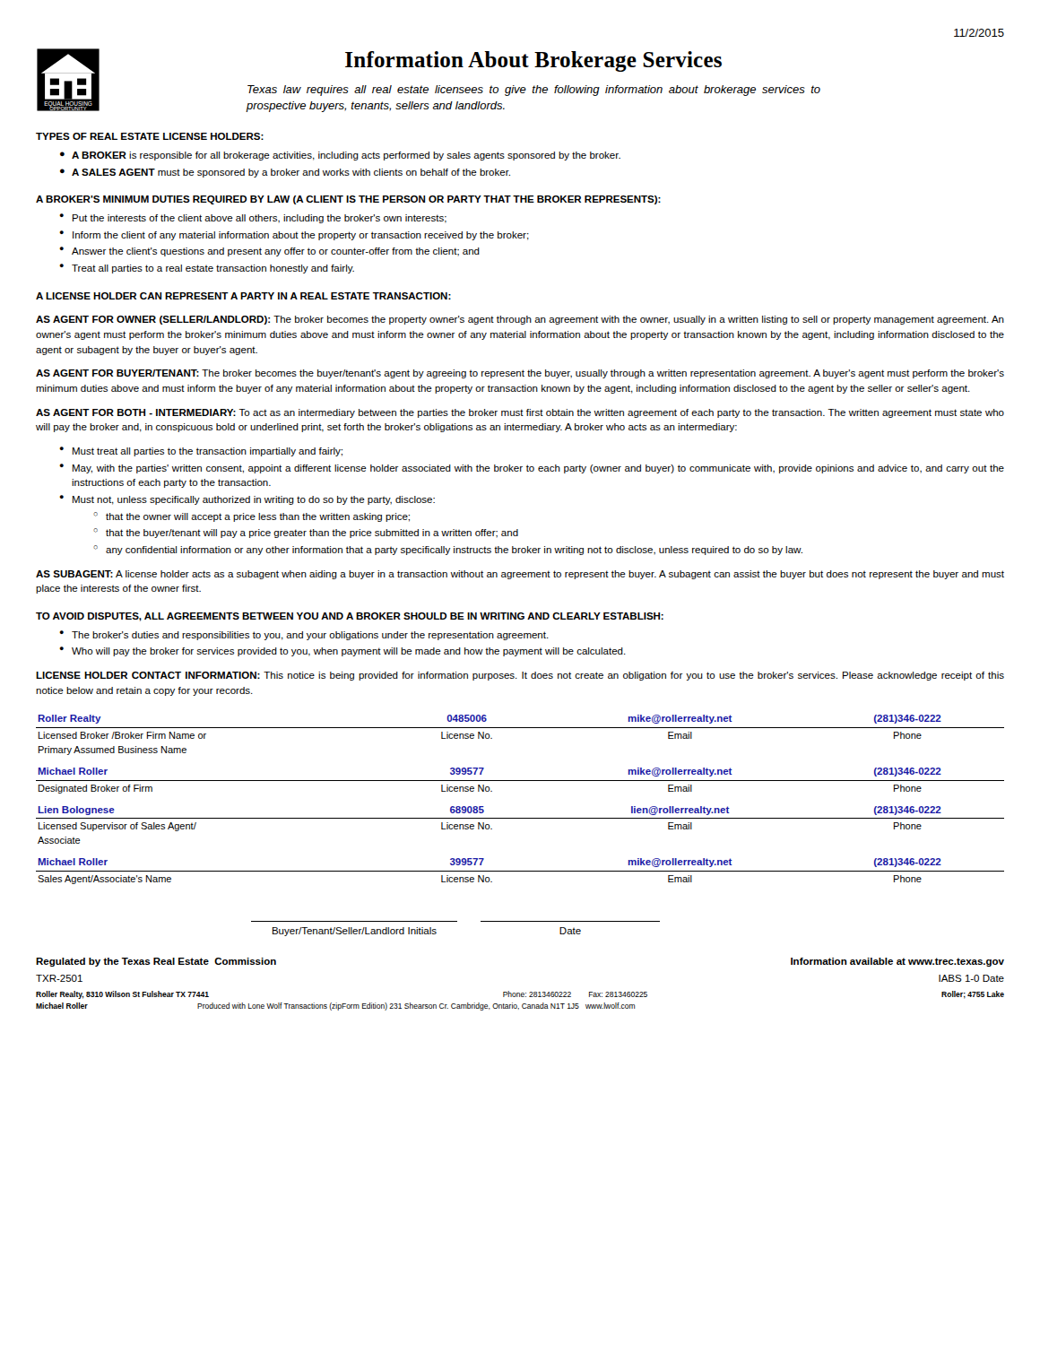11/2/2015
EQUAL HOUSING OPPORTUNITY
Information About Brokerage Services
Texas law requires all real estate licensees to give the following information about brokerage services to prospective buyers, tenants, sellers and landlords.
Types of real estate license holders:
A BROKER is responsible for all brokerage activities, including acts performed by sales agents sponsored by the broker.
A SALES AGENT must be sponsored by a broker and works with clients on behalf of the broker.
A broker's minimum duties required by law (A client is the person or party that the broker represents):
Put the interests of the client above all others, including the broker's own interests;
Inform the client of any material information about the property or transaction received by the broker;
Answer the client's questions and present any offer to or counter-offer from the client; and
Treat all parties to a real estate transaction honestly and fairly.
A license holder can represent a party in a real estate transaction:
AS AGENT FOR OWNER (SELLER/LANDLORD): The broker becomes the property owner's agent through an agreement with the owner, usually in a written listing to sell or property management agreement. An owner's agent must perform the broker's minimum duties above and must inform the owner of any material information about the property or transaction known by the agent, including information disclosed to the agent or subagent by the buyer or buyer's agent.
AS AGENT FOR BUYER/TENANT: The broker becomes the buyer/tenant's agent by agreeing to represent the buyer, usually through a written representation agreement. A buyer's agent must perform the broker's minimum duties above and must inform the buyer of any material information about the property or transaction known by the agent, including information disclosed to the agent by the seller or seller's agent.
AS AGENT FOR BOTH - INTERMEDIARY: To act as an intermediary between the parties the broker must first obtain the written agreement of each party to the transaction. The written agreement must state who will pay the broker and, in conspicuous bold or underlined print, set forth the broker's obligations as an intermediary. A broker who acts as an intermediary:
Must treat all parties to the transaction impartially and fairly;
May, with the parties' written consent, appoint a different license holder associated with the broker to each party (owner and buyer) to communicate with, provide opinions and advice to, and carry out the instructions of each party to the transaction.
Must not, unless specifically authorized in writing to do so by the party, disclose:
that the owner will accept a price less than the written asking price;
that the buyer/tenant will pay a price greater than the price submitted in a written offer; and
any confidential information or any other information that a party specifically instructs the broker in writing not to disclose, unless required to do so by law.
AS SUBAGENT: A license holder acts as a subagent when aiding a buyer in a transaction without an agreement to represent the buyer. A subagent can assist the buyer but does not represent the buyer and must place the interests of the owner first.
To avoid disputes, all agreements between you and a broker should be in writing and clearly establish:
The broker's duties and responsibilities to you, and your obligations under the representation agreement.
Who will pay the broker for services provided to you, when payment will be made and how the payment will be calculated.
LICENSE HOLDER CONTACT INFORMATION: This notice is being provided for information purposes. It does not create an obligation for you to use the broker's services. Please acknowledge receipt of this notice below and retain a copy for your records.
| Roller Realty | 0485006 | mike@rollerrealty.net | (281)346-0222 |
| Licensed Broker /Broker Firm Name or Primary Assumed Business Name | License No. | Email | Phone |
| Michael Roller | 399577 | mike@rollerrealty.net | (281)346-0222 |
| Designated Broker of Firm | License No. | Email | Phone |
| Lien Bolognese | 689085 | lien@rollerrealty.net | (281)346-0222 |
| Licensed Supervisor of Sales Agent/ Associate | License No. | Email | Phone |
| Michael Roller | 399577 | mike@rollerrealty.net | (281)346-0222 |
| Sales Agent/Associate's Name | License No. | Email | Phone |
Buyer/Tenant/Seller/Landlord Initials
Date
Regulated by the Texas Real Estate Commission
Information available at www.trec.texas.gov
TXR-2501
IABS 1-0 Date
Roller Realty, 8310 Wilson St Fulshear TX 77441
Phone: 2813460222 Fax: 2813460225
Roller; 4755 Lake
Michael Roller
Produced with Lone Wolf Transactions (zipForm Edition) 231 Shearson Cr. Cambridge, Ontario, Canada N1T 1J5 www.lwolf.com